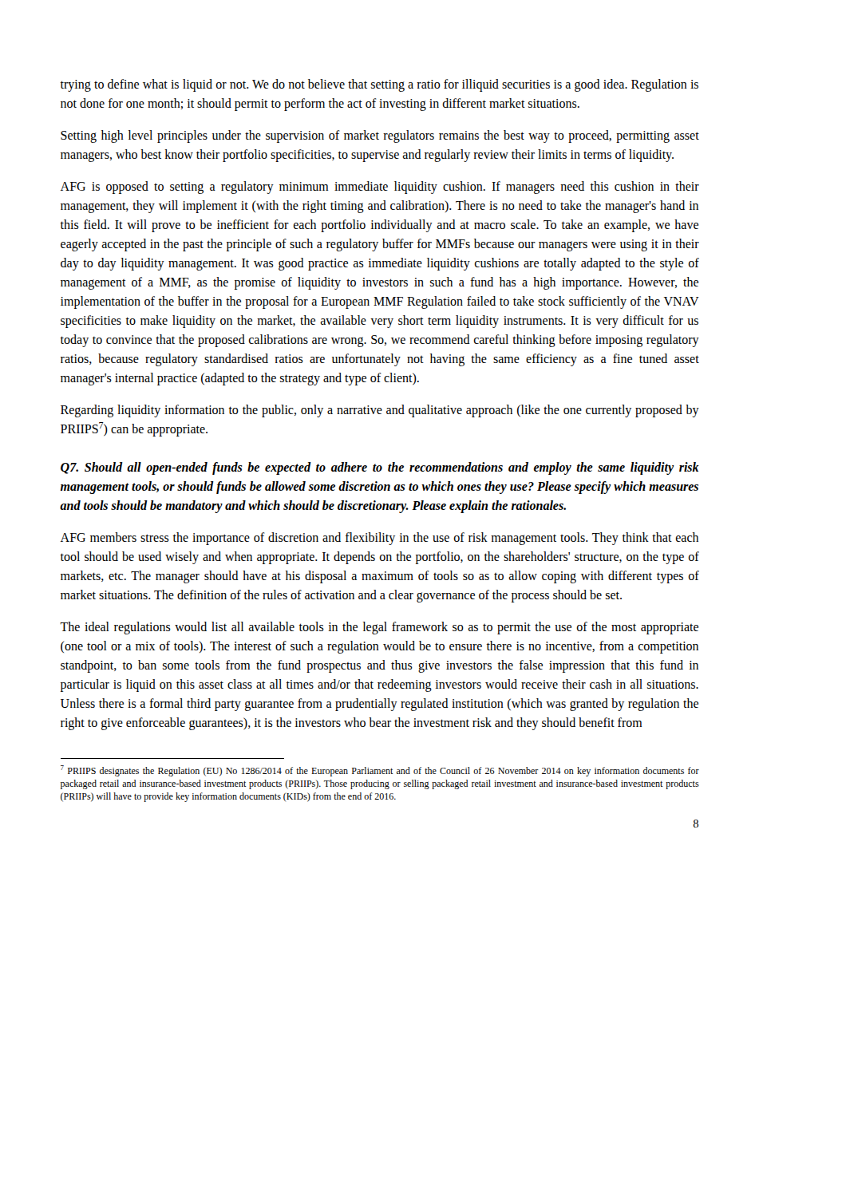trying to define what is liquid or not. We do not believe that setting a ratio for illiquid securities is a good idea. Regulation is not done for one month; it should permit to perform the act of investing in different market situations.
Setting high level principles under the supervision of market regulators remains the best way to proceed, permitting asset managers, who best know their portfolio specificities, to supervise and regularly review their limits in terms of liquidity.
AFG is opposed to setting a regulatory minimum immediate liquidity cushion. If managers need this cushion in their management, they will implement it (with the right timing and calibration). There is no need to take the manager's hand in this field. It will prove to be inefficient for each portfolio individually and at macro scale. To take an example, we have eagerly accepted in the past the principle of such a regulatory buffer for MMFs because our managers were using it in their day to day liquidity management. It was good practice as immediate liquidity cushions are totally adapted to the style of management of a MMF, as the promise of liquidity to investors in such a fund has a high importance. However, the implementation of the buffer in the proposal for a European MMF Regulation failed to take stock sufficiently of the VNAV specificities to make liquidity on the market, the available very short term liquidity instruments. It is very difficult for us today to convince that the proposed calibrations are wrong. So, we recommend careful thinking before imposing regulatory ratios, because regulatory standardised ratios are unfortunately not having the same efficiency as a fine tuned asset manager's internal practice (adapted to the strategy and type of client).
Regarding liquidity information to the public, only a narrative and qualitative approach (like the one currently proposed by PRIIPS7) can be appropriate.
Q7. Should all open-ended funds be expected to adhere to the recommendations and employ the same liquidity risk management tools, or should funds be allowed some discretion as to which ones they use? Please specify which measures and tools should be mandatory and which should be discretionary. Please explain the rationales.
AFG members stress the importance of discretion and flexibility in the use of risk management tools. They think that each tool should be used wisely and when appropriate. It depends on the portfolio, on the shareholders' structure, on the type of markets, etc. The manager should have at his disposal a maximum of tools so as to allow coping with different types of market situations. The definition of the rules of activation and a clear governance of the process should be set.
The ideal regulations would list all available tools in the legal framework so as to permit the use of the most appropriate (one tool or a mix of tools). The interest of such a regulation would be to ensure there is no incentive, from a competition standpoint, to ban some tools from the fund prospectus and thus give investors the false impression that this fund in particular is liquid on this asset class at all times and/or that redeeming investors would receive their cash in all situations. Unless there is a formal third party guarantee from a prudentially regulated institution (which was granted by regulation the right to give enforceable guarantees), it is the investors who bear the investment risk and they should benefit from
7 PRIIPS designates the Regulation (EU) No 1286/2014 of the European Parliament and of the Council of 26 November 2014 on key information documents for packaged retail and insurance-based investment products (PRIIPs). Those producing or selling packaged retail investment and insurance-based investment products (PRIIPs) will have to provide key information documents (KIDs) from the end of 2016.
8